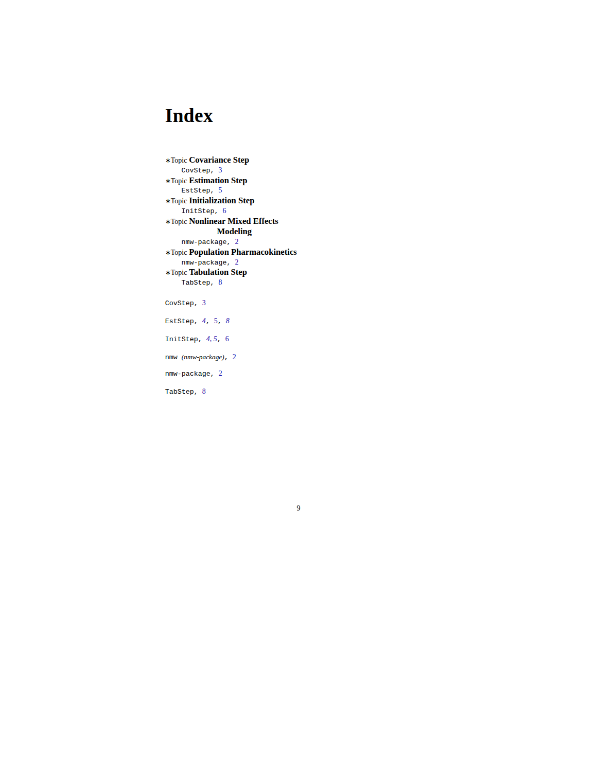Index
∗Topic Covariance Step
CovStep, 3
∗Topic Estimation Step
EstStep, 5
∗Topic Initialization Step
InitStep, 6
∗Topic Nonlinear Mixed Effects Modeling
nmw-package, 2
∗Topic Population Pharmacokinetics
nmw-package, 2
∗Topic Tabulation Step
TabStep, 8
CovStep, 3
EstStep, 4, 5, 8
InitStep, 4, 5, 6
nmw (nmw-package), 2
nmw-package, 2
TabStep, 8
9